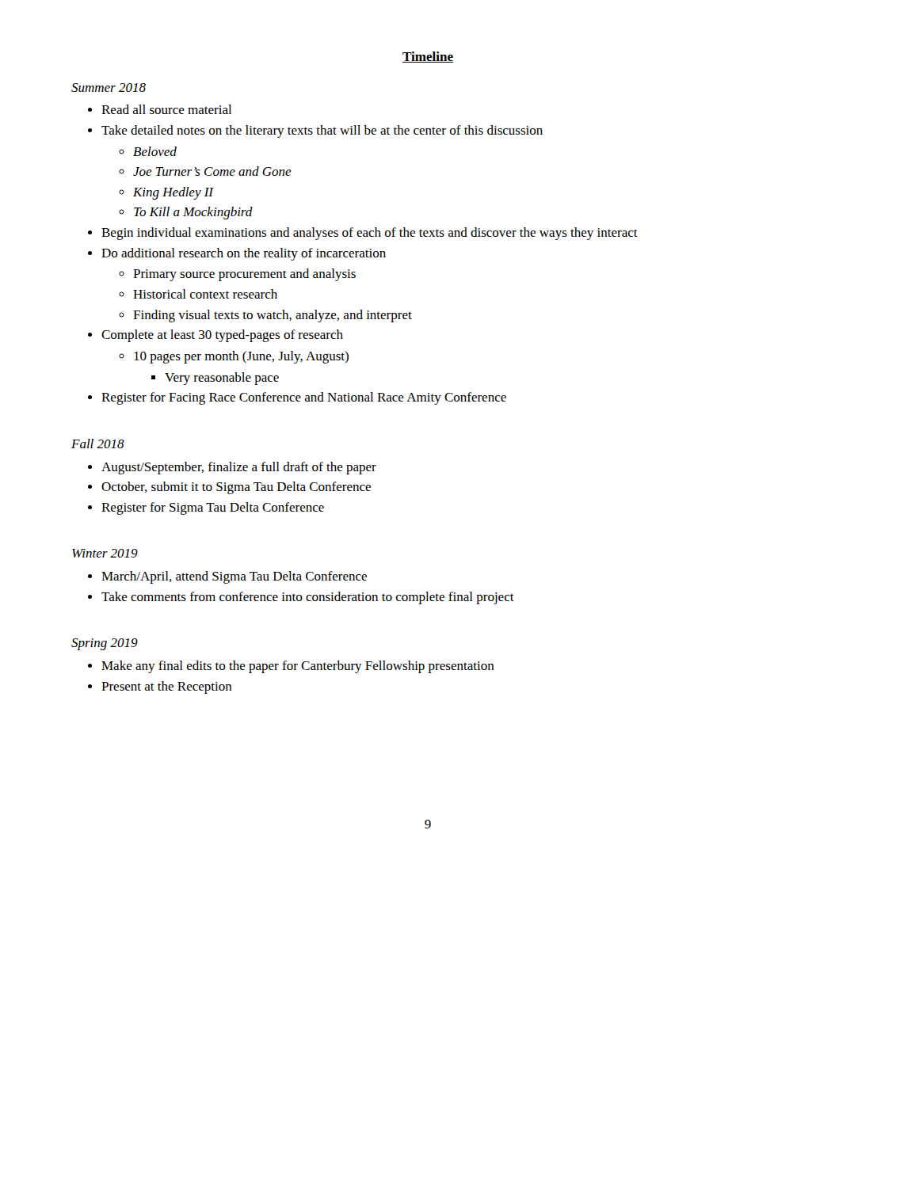Timeline
Summer 2018
Read all source material
Take detailed notes on the literary texts that will be at the center of this discussion
Beloved
Joe Turner’s Come and Gone
King Hedley II
To Kill a Mockingbird
Begin individual examinations and analyses of each of the texts and discover the ways they interact
Do additional research on the reality of incarceration
Primary source procurement and analysis
Historical context research
Finding visual texts to watch, analyze, and interpret
Complete at least 30 typed-pages of research
10 pages per month (June, July, August)
Very reasonable pace
Register for Facing Race Conference and National Race Amity Conference
Fall 2018
August/September, finalize a full draft of the paper
October, submit it to Sigma Tau Delta Conference
Register for Sigma Tau Delta Conference
Winter 2019
March/April, attend Sigma Tau Delta Conference
Take comments from conference into consideration to complete final project
Spring 2019
Make any final edits to the paper for Canterbury Fellowship presentation
Present at the Reception
9